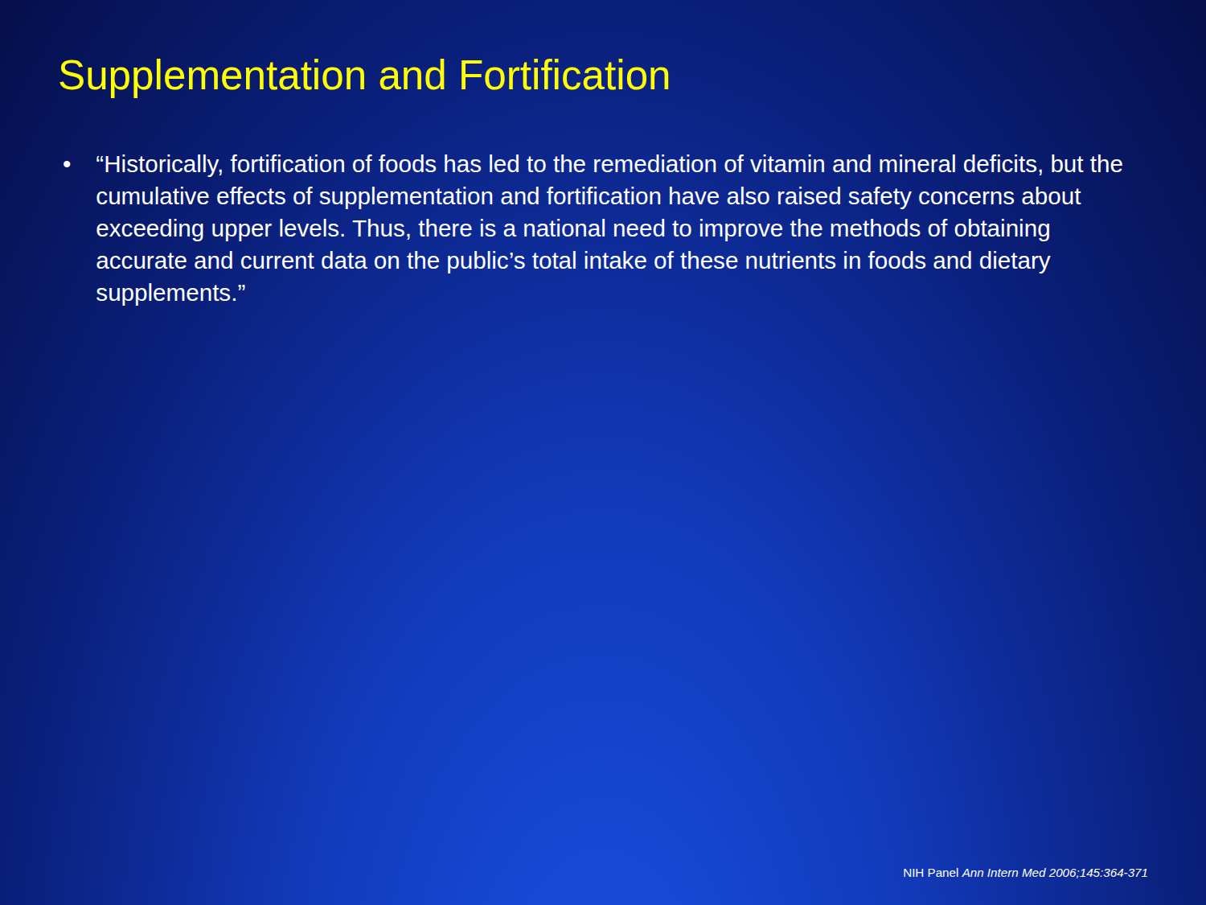Supplementation and Fortification
“Historically, fortification of foods has led to the remediation of vitamin and mineral deficits, but the cumulative effects of supplementation and fortification have also raised safety concerns about exceeding upper levels. Thus, there is a national need to improve the methods of obtaining accurate and current data on the public’s total intake of these nutrients in foods and dietary supplements.”
NIH Panel Ann Intern Med 2006;145:364-371